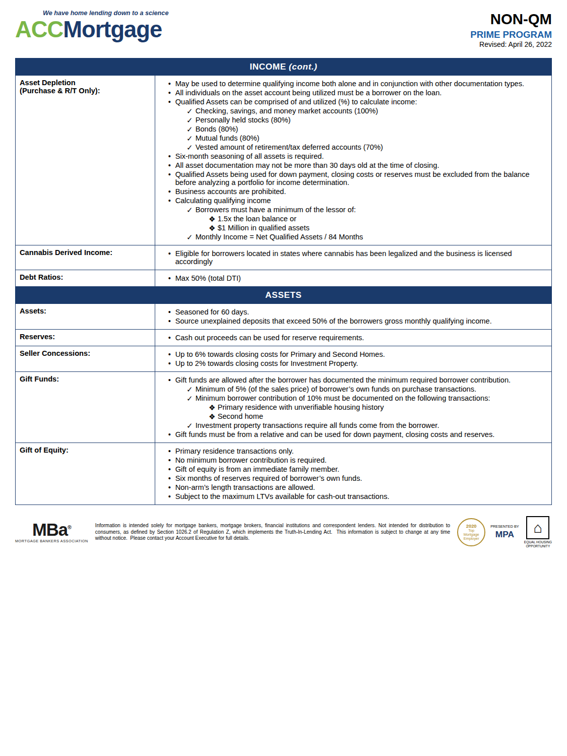We have home lending down to a science
ACC Mortgage
NON-QM
PRIME PROGRAM
Revised: April 26, 2022
| INCOME (cont.) |
| Asset Depletion (Purchase & R/T Only): | May be used to determine qualifying income both alone and in conjunction with other documentation types. All individuals on the asset account being utilized must be a borrower on the loan. Qualified Assets can be comprised of and utilized (%) to calculate income: Checking, savings, and money market accounts (100%) Personally held stocks (80%) Bonds (80%) Mutual funds (80%) Vested amount of retirement/tax deferred accounts (70%) Six-month seasoning of all assets is required. All asset documentation may not be more than 30 days old at the time of closing. Qualified Assets being used for down payment, closing costs or reserves must be excluded from the balance before analyzing a portfolio for income determination. Business accounts are prohibited. Calculating qualifying income Borrowers must have a minimum of the lessor of: 1.5x the loan balance or $1 Million in qualified assets Monthly Income = Net Qualified Assets / 84 Months |
| Cannabis Derived Income: | Eligible for borrowers located in states where cannabis has been legalized and the business is licensed accordingly |
| Debt Ratios: | Max 50% (total DTI) |
| ASSETS |
| Assets: | Seasoned for 60 days. Source unexplained deposits that exceed 50% of the borrowers gross monthly qualifying income. |
| Reserves: | Cash out proceeds can be used for reserve requirements. |
| Seller Concessions: | Up to 6% towards closing costs for Primary and Second Homes. Up to 2% towards closing costs for Investment Property. |
| Gift Funds: | Gift funds are allowed after the borrower has documented the minimum required borrower contribution. Minimum of 5% (of the sales price) of borrower’s own funds on purchase transactions. Minimum borrower contribution of 10% must be documented on the following transactions: Primary residence with unverifiable housing history Second home Investment property transactions require all funds come from the borrower. Gift funds must be from a relative and can be used for down payment, closing costs and reserves. |
| Gift of Equity: | Primary residence transactions only. No minimum borrower contribution is required. Gift of equity is from an immediate family member. Six months of reserves required of borrower’s own funds. Non-arm’s length transactions are allowed. Subject to the maximum LTVs available for cash-out transactions. |
MBa®
MORTGAGE BANKERS ASSOCIATION
Information is intended solely for mortgage bankers, mortgage brokers, financial institutions and correspondent lenders. Not intended for distribution to consumers, as defined by Section 1026.2 of Regulation Z, which implements the Truth-In-Lending Act. This information is subject to change at any time without notice. Please contact your Account Executive for full details.
2020 Top
Mortgage
Employer
PRESENTED BY
MPA
⌂
EQUAL HOUSING
OPPORTUNITY